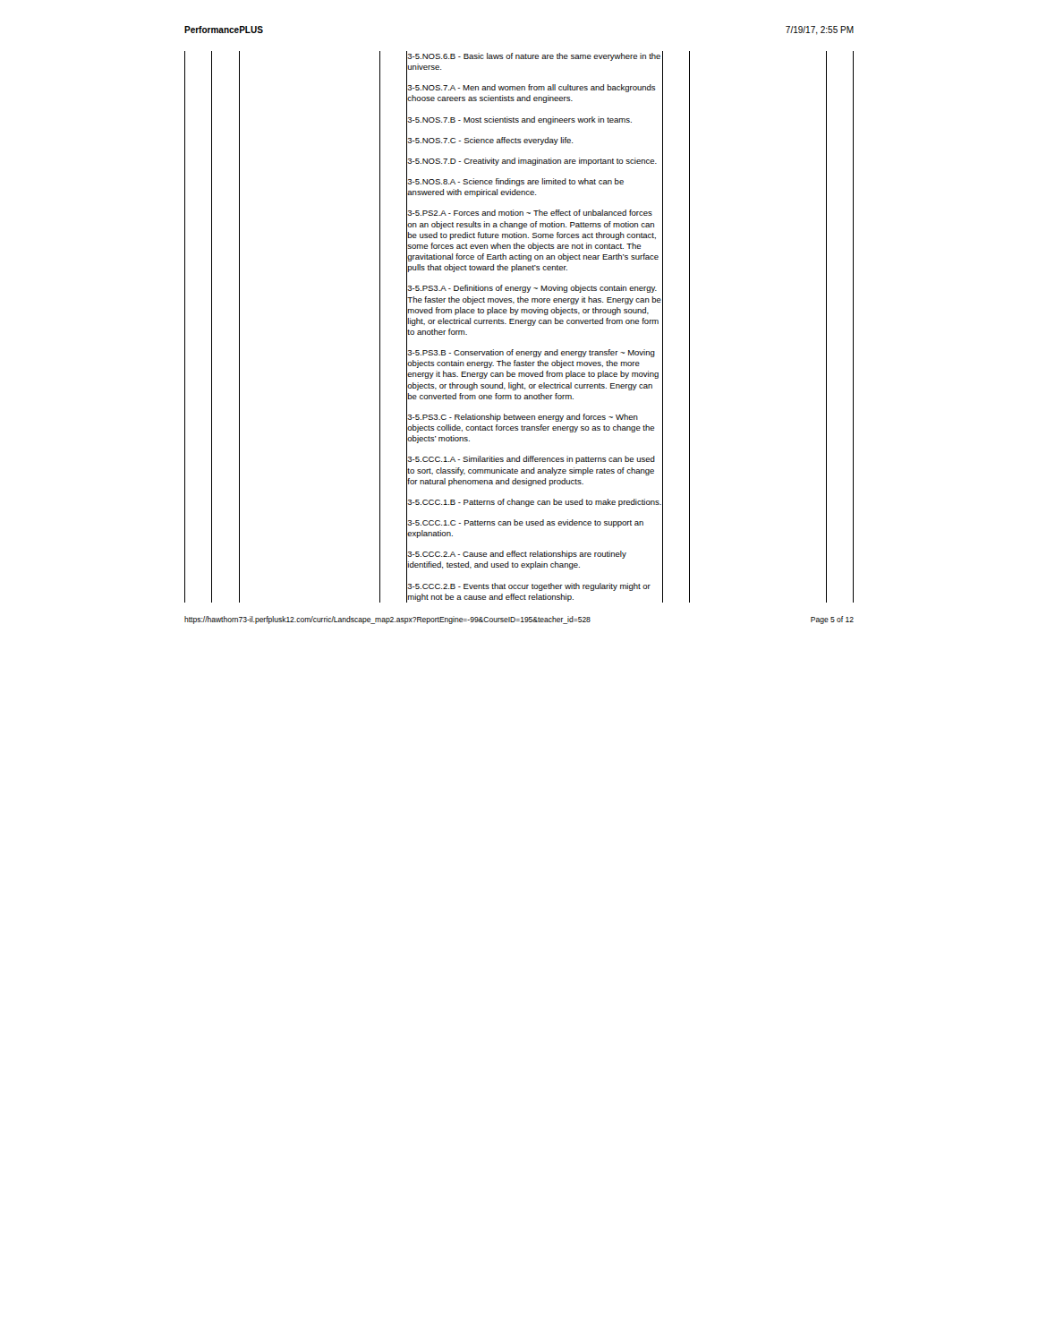PerformancePLUS
7/19/17, 2:55 PM
| | | | | 3-5.NOS.6.B - Basic laws of nature are the same everywhere in the universe. 3-5.NOS.7.A - Men and women from all cultures and backgrounds choose careers as scientists and engineers. 3-5.NOS.7.B - Most scientists and engineers work in teams. 3-5.NOS.7.C - Science affects everyday life. 3-5.NOS.7.D - Creativity and imagination are important to science. 3-5.NOS.8.A - Science findings are limited to what can be answered with empirical evidence. 3-5.PS2.A - Forces and motion ~ The effect of unbalanced forces on an object results in a change of motion. Patterns of motion can be used to predict future motion. Some forces act through contact, some forces act even when the objects are not in contact. The gravitational force of Earth acting on an object near Earth’s surface pulls that object toward the planet’s center. 3-5.PS3.A - Definitions of energy ~ Moving objects contain energy. The faster the object moves, the more energy it has. Energy can be moved from place to place by moving objects, or through sound, light, or electrical currents. Energy can be converted from one form to another form. 3-5.PS3.B - Conservation of energy and energy transfer ~ Moving objects contain energy. The faster the object moves, the more energy it has. Energy can be moved from place to place by moving objects, or through sound, light, or electrical currents. Energy can be converted from one form to another form. 3-5.PS3.C - Relationship between energy and forces ~ When objects collide, contact forces transfer energy so as to change the objects’ motions. 3-5.CCC.1.A - Similarities and differences in patterns can be used to sort, classify, communicate and analyze simple rates of change for natural phenomena and designed products. 3-5.CCC.1.B - Patterns of change can be used to make predictions. 3-5.CCC.1.C - Patterns can be used as evidence to support an explanation. 3-5.CCC.2.A - Cause and effect relationships are routinely identified, tested, and used to explain change. 3-5.CCC.2.B - Events that occur together with regularity might or might not be a cause and effect relationship. | | | |
https://hawthorn73-il.perfplusk12.com/curric/Landscape_map2.aspx?ReportEngine=-99&CourseID=195&teacher_id=528
Page 5 of 12